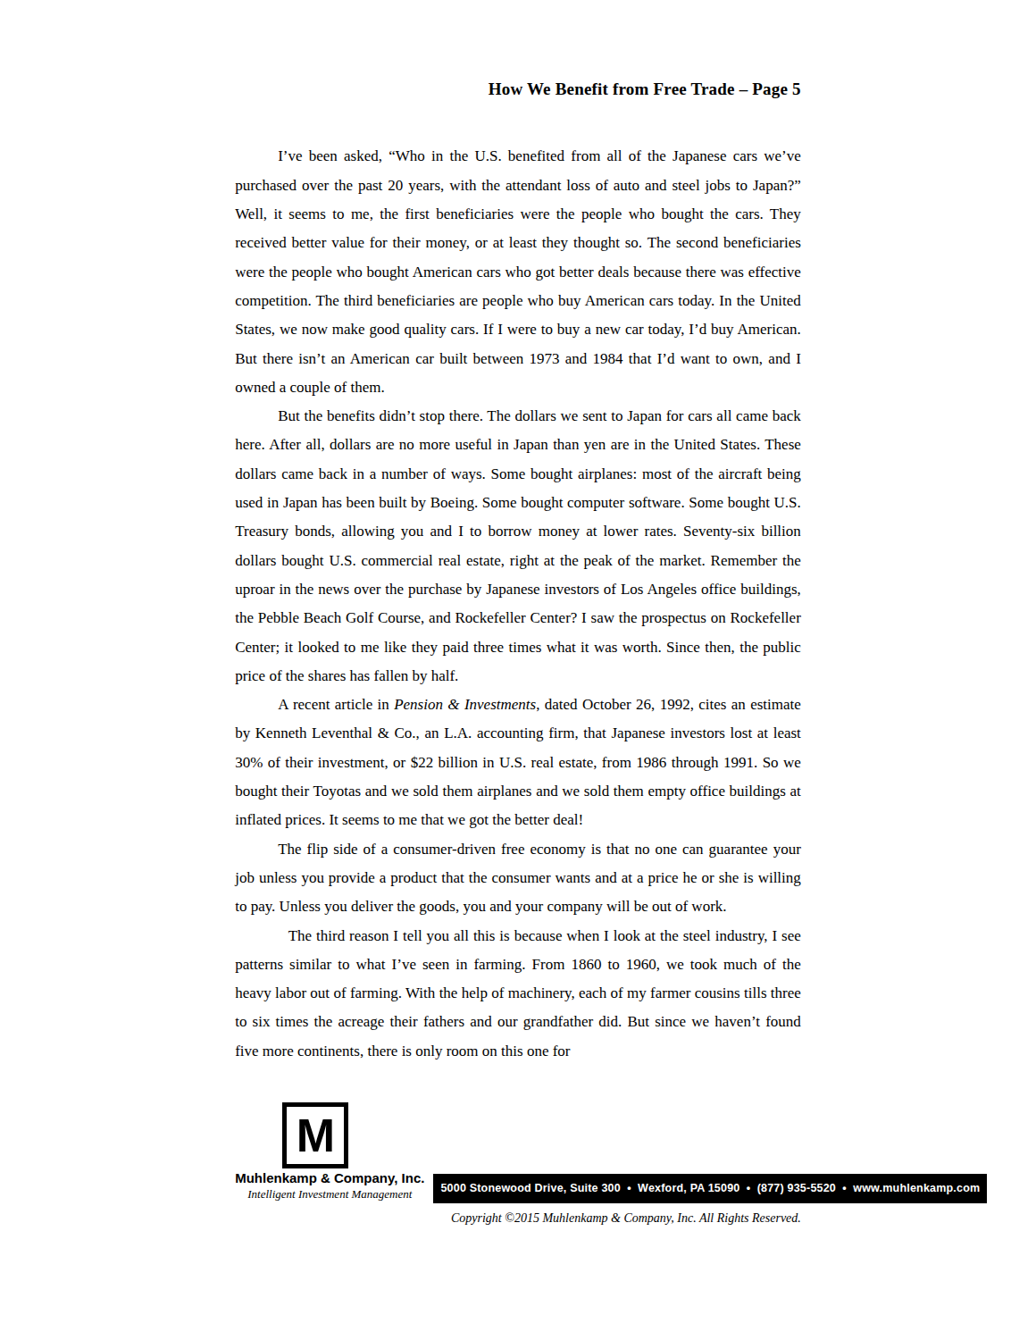How We Benefit from Free Trade – Page 5
I’ve been asked, “Who in the U.S. benefited from all of the Japanese cars we’ve purchased over the past 20 years, with the attendant loss of auto and steel jobs to Japan?” Well, it seems to me, the first beneficiaries were the people who bought the cars. They received better value for their money, or at least they thought so. The second beneficiaries were the people who bought American cars who got better deals because there was effective competition. The third beneficiaries are people who buy American cars today. In the United States, we now make good quality cars. If I were to buy a new car today, I’d buy American. But there isn’t an American car built between 1973 and 1984 that I’d want to own, and I owned a couple of them.
But the benefits didn’t stop there. The dollars we sent to Japan for cars all came back here. After all, dollars are no more useful in Japan than yen are in the United States. These dollars came back in a number of ways. Some bought airplanes: most of the aircraft being used in Japan has been built by Boeing. Some bought computer software. Some bought U.S. Treasury bonds, allowing you and I to borrow money at lower rates. Seventy-six billion dollars bought U.S. commercial real estate, right at the peak of the market. Remember the uproar in the news over the purchase by Japanese investors of Los Angeles office buildings, the Pebble Beach Golf Course, and Rockefeller Center? I saw the prospectus on Rockefeller Center; it looked to me like they paid three times what it was worth. Since then, the public price of the shares has fallen by half.
A recent article in Pension & Investments, dated October 26, 1992, cites an estimate by Kenneth Leventhal & Co., an L.A. accounting firm, that Japanese investors lost at least 30% of their investment, or $22 billion in U.S. real estate, from 1986 through 1991. So we bought their Toyotas and we sold them airplanes and we sold them empty office buildings at inflated prices. It seems to me that we got the better deal!
The flip side of a consumer-driven free economy is that no one can guarantee your job unless you provide a product that the consumer wants and at a price he or she is willing to pay. Unless you deliver the goods, you and your company will be out of work.
The third reason I tell you all this is because when I look at the steel industry, I see patterns similar to what I’ve seen in farming. From 1860 to 1960, we took much of the heavy labor out of farming. With the help of machinery, each of my farmer cousins tills three to six times the acreage their fathers and our grandfather did. But since we haven’t found five more continents, there is only room on this one for
M
Muhlenkamp & Company, Inc.
Intelligent Investment Management
5000 Stonewood Drive, Suite 300 • Wexford, PA 15090 • (877) 935-5520 • www.muhlenkamp.com
Copyright ©2015 Muhlenkamp & Company, Inc. All Rights Reserved.